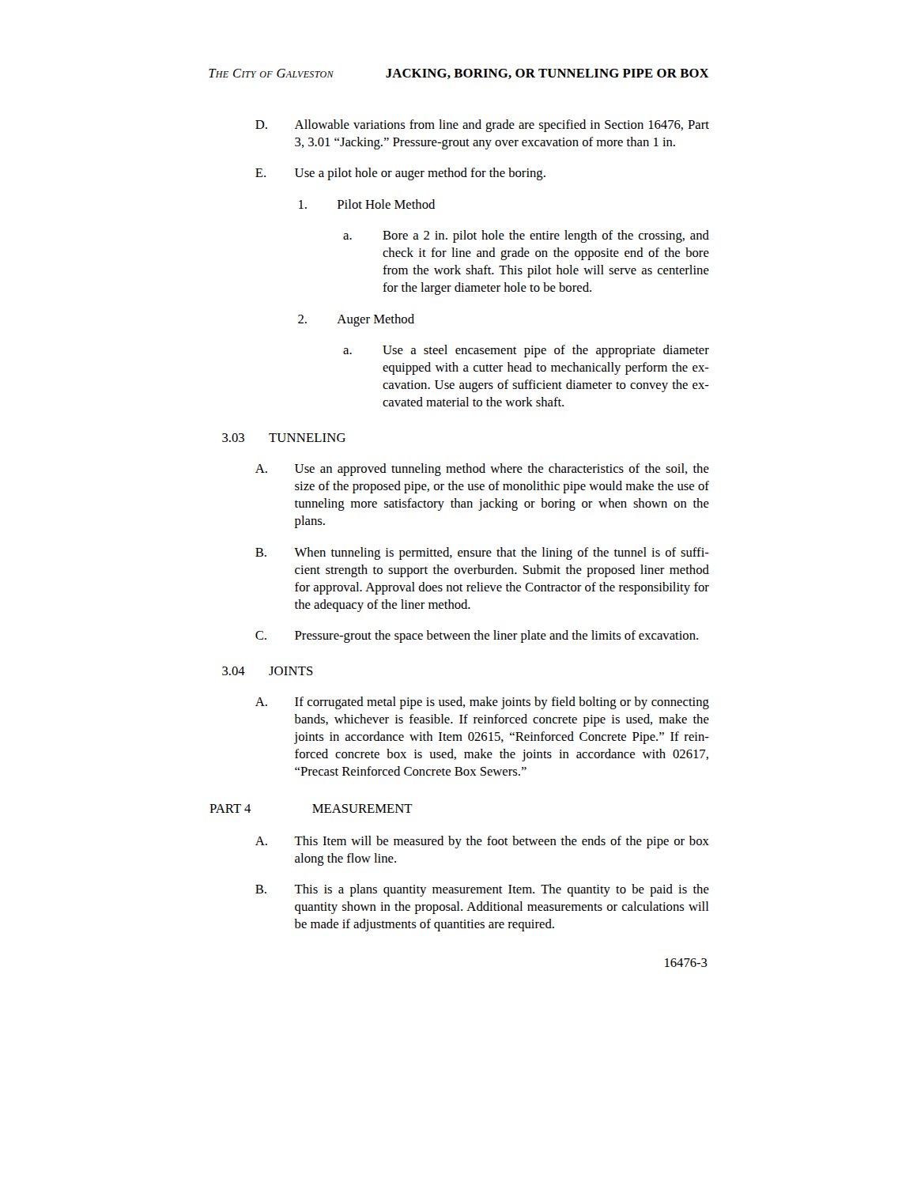The City of Galveston
Jacking, Boring, or Tunneling Pipe or Box
D.
Allowable variations from line and grade are specified in Section 16476, Part 3, 3.01 “Jacking.” Pressure-grout any over excavation of more than 1 in.
E.
Use a pilot hole or auger method for the boring.
1.
Pilot Hole Method
a.
Bore a 2 in. pilot hole the entire length of the crossing, and check it for line and grade on the opposite end of the bore from the work shaft. This pilot hole will serve as centerline for the larger diameter hole to be bored.
2.
Auger Method
a.
Use a steel encasement pipe of the appropriate diameter equipped with a cutter head to mechanically perform the excavation. Use augers of sufficient diameter to convey the excavated material to the work shaft.
3.03
TUNNELING
A.
Use an approved tunneling method where the characteristics of the soil, the size of the proposed pipe, or the use of monolithic pipe would make the use of tunneling more satisfactory than jacking or boring or when shown on the plans.
B.
When tunneling is permitted, ensure that the lining of the tunnel is of sufficient strength to support the overburden. Submit the proposed liner method for approval. Approval does not relieve the Contractor of the responsibility for the adequacy of the liner method.
C.
Pressure-grout the space between the liner plate and the limits of excavation.
3.04
JOINTS
A.
If corrugated metal pipe is used, make joints by field bolting or by connecting bands, whichever is feasible. If reinforced concrete pipe is used, make the joints in accordance with Item 02615, “Reinforced Concrete Pipe.” If reinforced concrete box is used, make the joints in accordance with 02617, “Precast Reinforced Concrete Box Sewers.”
PART 4
MEASUREMENT
A.
This Item will be measured by the foot between the ends of the pipe or box along the flow line.
B.
This is a plans quantity measurement Item. The quantity to be paid is the quantity shown in the proposal. Additional measurements or calculations will be made if adjustments of quantities are required.
16476-3